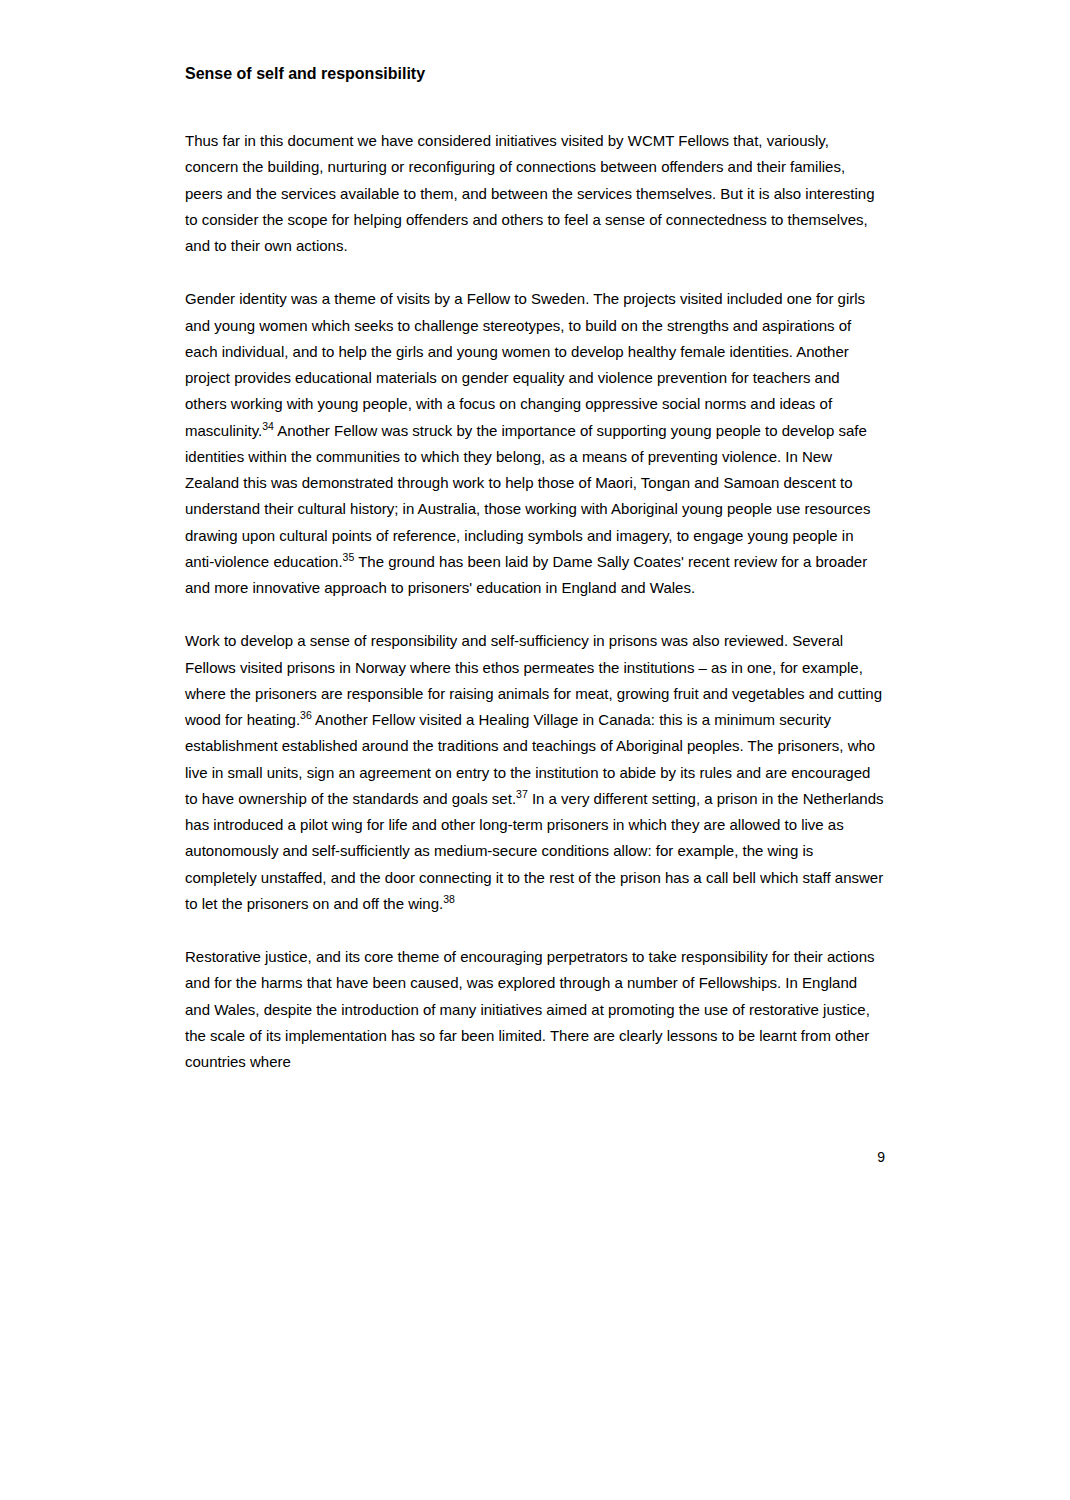Sense of self and responsibility
Thus far in this document we have considered initiatives visited by WCMT Fellows that, variously, concern the building, nurturing or reconfiguring of connections between offenders and their families, peers and the services available to them, and between the services themselves. But it is also interesting to consider the scope for helping offenders and others to feel a sense of connectedness to themselves, and to their own actions.
Gender identity was a theme of visits by a Fellow to Sweden. The projects visited included one for girls and young women which seeks to challenge stereotypes, to build on the strengths and aspirations of each individual, and to help the girls and young women to develop healthy female identities. Another project provides educational materials on gender equality and violence prevention for teachers and others working with young people, with a focus on changing oppressive social norms and ideas of masculinity.34 Another Fellow was struck by the importance of supporting young people to develop safe identities within the communities to which they belong, as a means of preventing violence. In New Zealand this was demonstrated through work to help those of Maori, Tongan and Samoan descent to understand their cultural history; in Australia, those working with Aboriginal young people use resources drawing upon cultural points of reference, including symbols and imagery, to engage young people in anti-violence education.35 The ground has been laid by Dame Sally Coates' recent review for a broader and more innovative approach to prisoners' education in England and Wales.
Work to develop a sense of responsibility and self-sufficiency in prisons was also reviewed. Several Fellows visited prisons in Norway where this ethos permeates the institutions – as in one, for example, where the prisoners are responsible for raising animals for meat, growing fruit and vegetables and cutting wood for heating.36 Another Fellow visited a Healing Village in Canada: this is a minimum security establishment established around the traditions and teachings of Aboriginal peoples. The prisoners, who live in small units, sign an agreement on entry to the institution to abide by its rules and are encouraged to have ownership of the standards and goals set.37 In a very different setting, a prison in the Netherlands has introduced a pilot wing for life and other long-term prisoners in which they are allowed to live as autonomously and self-sufficiently as medium-secure conditions allow: for example, the wing is completely unstaffed, and the door connecting it to the rest of the prison has a call bell which staff answer to let the prisoners on and off the wing.38
Restorative justice, and its core theme of encouraging perpetrators to take responsibility for their actions and for the harms that have been caused, was explored through a number of Fellowships. In England and Wales, despite the introduction of many initiatives aimed at promoting the use of restorative justice, the scale of its implementation has so far been limited. There are clearly lessons to be learnt from other countries where
9